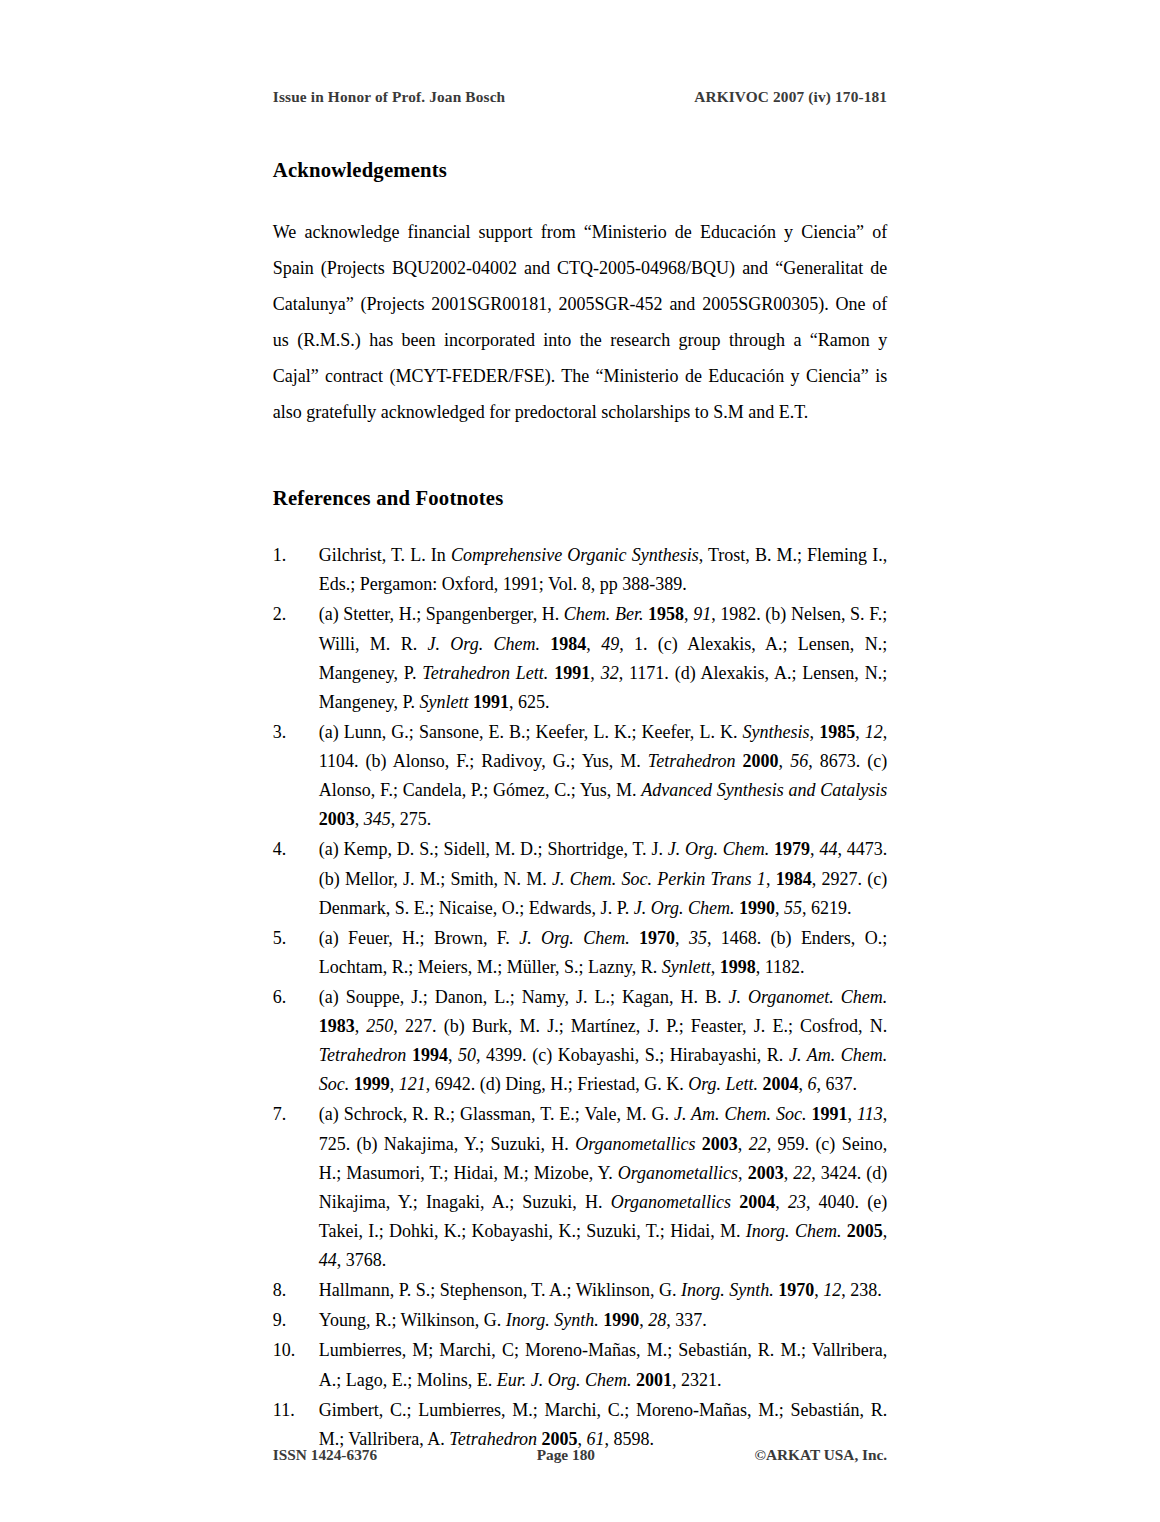Issue in Honor of Prof. Joan Bosch ARKIVOC 2007 (iv) 170-181
Acknowledgements
We acknowledge financial support from “Ministerio de Educación y Ciencia” of Spain (Projects BQU2002-04002 and CTQ-2005-04968/BQU) and “Generalitat de Catalunya” (Projects 2001SGR00181, 2005SGR-452 and 2005SGR00305). One of us (R.M.S.) has been incorporated into the research group through a “Ramon y Cajal” contract (MCYT-FEDER/FSE). The “Ministerio de Educación y Ciencia” is also gratefully acknowledged for predoctoral scholarships to S.M and E.T.
References and Footnotes
Gilchrist, T. L. In Comprehensive Organic Synthesis, Trost, B. M.; Fleming I., Eds.; Pergamon: Oxford, 1991; Vol. 8, pp 388-389.
(a) Stetter, H.; Spangenberger, H. Chem. Ber. 1958, 91, 1982. (b) Nelsen, S. F.; Willi, M. R. J. Org. Chem. 1984, 49, 1. (c) Alexakis, A.; Lensen, N.; Mangeney, P. Tetrahedron Lett. 1991, 32, 1171. (d) Alexakis, A.; Lensen, N.; Mangeney, P. Synlett 1991, 625.
(a) Lunn, G.; Sansone, E. B.; Keefer, L. K.; Keefer, L. K. Synthesis, 1985, 12, 1104. (b) Alonso, F.; Radivoy, G.; Yus, M. Tetrahedron 2000, 56, 8673. (c) Alonso, F.; Candela, P.; Gómez, C.; Yus, M. Advanced Synthesis and Catalysis 2003, 345, 275.
(a) Kemp, D. S.; Sidell, M. D.; Shortridge, T. J. J. Org. Chem. 1979, 44, 4473. (b) Mellor, J. M.; Smith, N. M. J. Chem. Soc. Perkin Trans 1, 1984, 2927. (c) Denmark, S. E.; Nicaise, O.; Edwards, J. P. J. Org. Chem. 1990, 55, 6219.
(a) Feuer, H.; Brown, F. J. Org. Chem. 1970, 35, 1468. (b) Enders, O.; Lochtam, R.; Meiers, M.; Müller, S.; Lazny, R. Synlett, 1998, 1182.
(a) Souppe, J.; Danon, L.; Namy, J. L.; Kagan, H. B. J. Organomet. Chem. 1983, 250, 227. (b) Burk, M. J.; Martínez, J. P.; Feaster, J. E.; Cosfrod, N. Tetrahedron 1994, 50, 4399. (c) Kobayashi, S.; Hirabayashi, R. J. Am. Chem. Soc. 1999, 121, 6942. (d) Ding, H.; Friestad, G. K. Org. Lett. 2004, 6, 637.
(a) Schrock, R. R.; Glassman, T. E.; Vale, M. G. J. Am. Chem. Soc. 1991, 113, 725. (b) Nakajima, Y.; Suzuki, H. Organometallics 2003, 22, 959. (c) Seino, H.; Masumori, T.; Hidai, M.; Mizobe, Y. Organometallics, 2003, 22, 3424. (d) Nikajima, Y.; Inagaki, A.; Suzuki, H. Organometallics 2004, 23, 4040. (e) Takei, I.; Dohki, K.; Kobayashi, K.; Suzuki, T.; Hidai, M. Inorg. Chem. 2005, 44, 3768.
Hallmann, P. S.; Stephenson, T. A.; Wiklinson, G. Inorg. Synth. 1970, 12, 238.
Young, R.; Wilkinson, G. Inorg. Synth. 1990, 28, 337.
Lumbierres, M; Marchi, C; Moreno-Mañas, M.; Sebastián, R. M.; Vallribera, A.; Lago, E.; Molins, E. Eur. J. Org. Chem. 2001, 2321.
Gimbert, C.; Lumbierres, M.; Marchi, C.; Moreno-Mañas, M.; Sebastián, R. M.; Vallribera, A. Tetrahedron 2005, 61, 8598.
ISSN 1424-6376 Page 180 ©ARKAT USA, Inc.